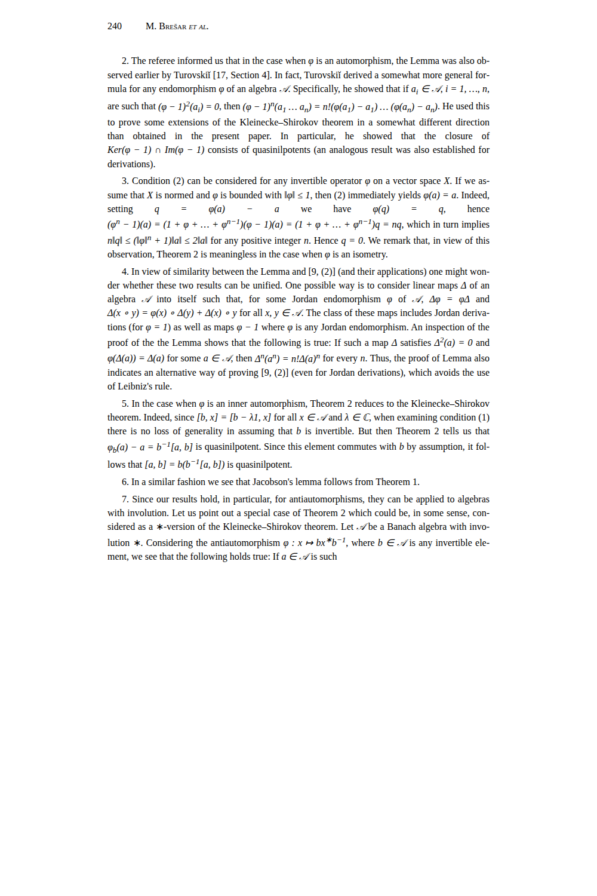240 M. Brešar et al.
The referee informed us that in the case when φ is an automorphism, the Lemma was also observed earlier by Turovskiĭ [17, Section 4]. In fact, Turovskiĭ derived a somewhat more general formula for any endomorphism φ of an algebra 𝒜. Specifically, he showed that if ai ∈ 𝒜, i = 1, …, n, are such that (φ − 1)2(ai) = 0, then (φ − 1)n(a1 … an) = n!(φ(a1) − a1) … (φ(an) − an). He used this to prove some extensions of the Kleinecke–Shirokov theorem in a somewhat different direction than obtained in the present paper. In particular, he showed that the closure of Ker(φ − 1) ∩ Im(φ − 1) consists of quasinilpotents (an analogous result was also established for derivations).
Condition (2) can be considered for any invertible operator φ on a vector space X. If we assume that X is normed and φ is bounded with ‖φ‖ ≤ 1, then (2) immediately yields φ(a) = a. Indeed, setting q = φ(a) − a we have φ(q) = q, hence (φn − 1)(a) = (1 + φ + … + φn−1)(φ − 1)(a) = (1 + φ + … + φn−1)q = nq, which in turn implies n‖q‖ ≤ (‖φ‖n + 1)‖a‖ ≤ 2‖a‖ for any positive integer n. Hence q = 0. We remark that, in view of this observation, Theorem 2 is meaningless in the case when φ is an isometry.
In view of similarity between the Lemma and [9, (2)] (and their applications) one might wonder whether these two results can be unified. One possible way is to consider linear maps Δ of an algebra 𝒜 into itself such that, for some Jordan endomorphism φ of 𝒜, Δφ = φΔ and Δ(x ∘ y) = φ(x) ∘ Δ(y) + Δ(x) ∘ y for all x, y ∈ 𝒜. The class of these maps includes Jordan derivations (for φ = 1) as well as maps φ − 1 where φ is any Jordan endomorphism. An inspection of the proof of the the Lemma shows that the following is true: If such a map Δ satisfies Δ2(a) = 0 and φ(Δ(a)) = Δ(a) for some a ∈ 𝒜, then Δn(an) = n!Δ(a)n for every n. Thus, the proof of Lemma also indicates an alternative way of proving [9, (2)] (even for Jordan derivations), which avoids the use of Leibniz's rule.
In the case when φ is an inner automorphism, Theorem 2 reduces to the Kleinecke–Shirokov theorem. Indeed, since [b, x] = [b − λ1, x] for all x ∈ 𝒜 and λ ∈ ℂ, when examining condition (1) there is no loss of generality in assuming that b is invertible. But then Theorem 2 tells us that φb(a) − a = b−1[a, b] is quasinilpotent. Since this element commutes with b by assumption, it follows that [a, b] = b(b−1[a, b]) is quasinilpotent.
In a similar fashion we see that Jacobson's lemma follows from Theorem 1.
Since our results hold, in particular, for antiautomorphisms, they can be applied to algebras with involution. Let us point out a special case of Theorem 2 which could be, in some sense, considered as a ∗-version of the Kleinecke–Shirokov theorem. Let 𝒜 be a Banach algebra with involution ∗. Considering the antiautomorphism φ : x ↦ bx∗b−1, where b ∈ 𝒜 is any invertible element, we see that the following holds true: If a ∈ 𝒜 is such